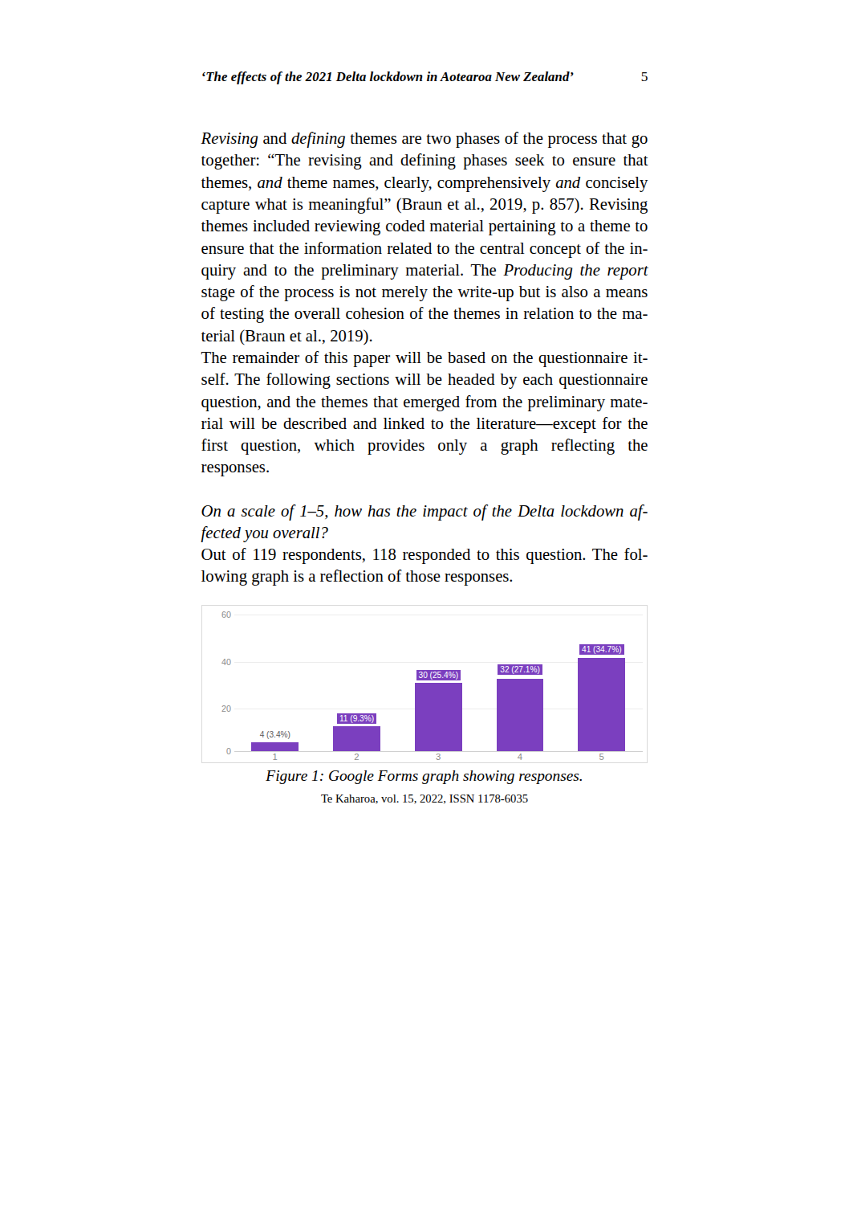‘The effects of the 2021 Delta lockdown in Aotearoa New Zealand’ 5
Revising and defining themes are two phases of the process that go together: “The revising and defining phases seek to ensure that themes, and theme names, clearly, comprehensively and concisely capture what is meaningful” (Braun et al., 2019, p. 857). Revising themes included reviewing coded material pertaining to a theme to ensure that the information related to the central concept of the inquiry and to the preliminary material. The Producing the report stage of the process is not merely the write-up but is also a means of testing the overall cohesion of the themes in relation to the material (Braun et al., 2019).
The remainder of this paper will be based on the questionnaire itself. The following sections will be headed by each questionnaire question, and the themes that emerged from the preliminary material will be described and linked to the literature—except for the first question, which provides only a graph reflecting the responses.
On a scale of 1–5, how has the impact of the Delta lockdown affected you overall?
Out of 119 respondents, 118 responded to this question. The following graph is a reflection of those responses.
60 40 20 0
4 (3.4%)
11 (9.3%)
30 (25.4%)
32 (27.1%)
41 (34.7%)
1 2 3 4 5
Figure 1: Google Forms graph showing responses.
Te Kaharoa, vol. 15, 2022, ISSN 1178-6035